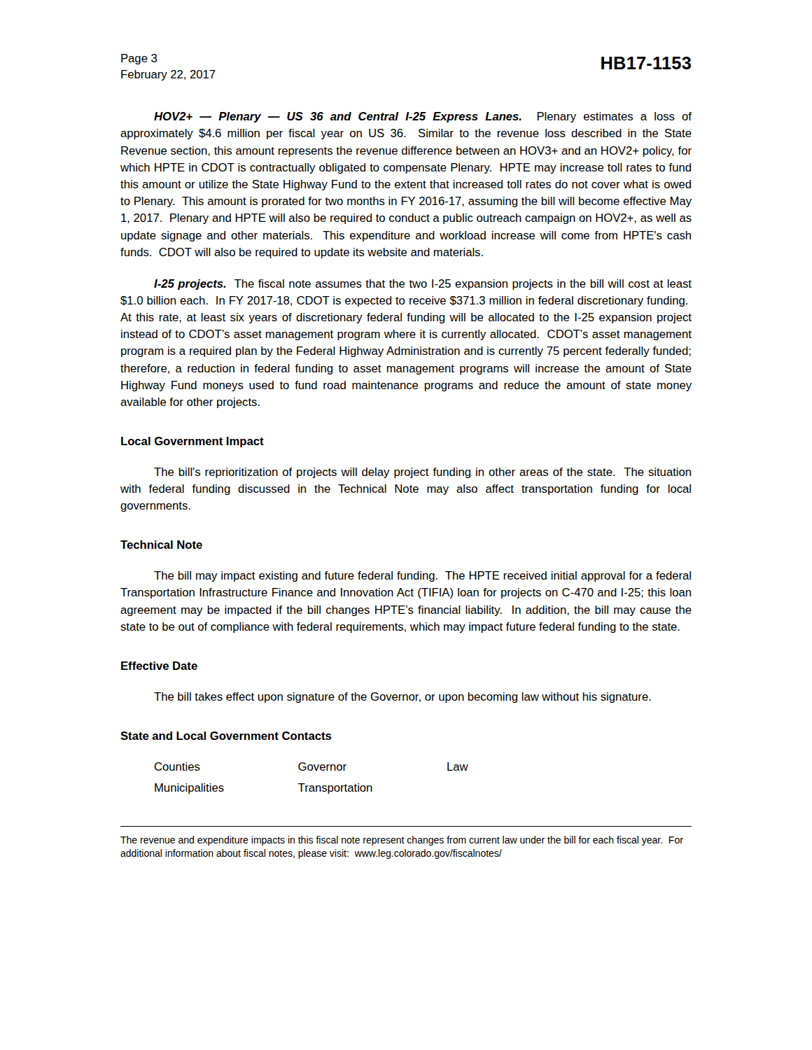Page 3
February 22, 2017
HB17-1153
HOV2+ — Plenary — US 36 and Central I-25 Express Lanes. Plenary estimates a loss of approximately $4.6 million per fiscal year on US 36. Similar to the revenue loss described in the State Revenue section, this amount represents the revenue difference between an HOV3+ and an HOV2+ policy, for which HPTE in CDOT is contractually obligated to compensate Plenary. HPTE may increase toll rates to fund this amount or utilize the State Highway Fund to the extent that increased toll rates do not cover what is owed to Plenary. This amount is prorated for two months in FY 2016-17, assuming the bill will become effective May 1, 2017. Plenary and HPTE will also be required to conduct a public outreach campaign on HOV2+, as well as update signage and other materials. This expenditure and workload increase will come from HPTE's cash funds. CDOT will also be required to update its website and materials.
I-25 projects. The fiscal note assumes that the two I-25 expansion projects in the bill will cost at least $1.0 billion each. In FY 2017-18, CDOT is expected to receive $371.3 million in federal discretionary funding. At this rate, at least six years of discretionary federal funding will be allocated to the I-25 expansion project instead of to CDOT’s asset management program where it is currently allocated. CDOT's asset management program is a required plan by the Federal Highway Administration and is currently 75 percent federally funded; therefore, a reduction in federal funding to asset management programs will increase the amount of State Highway Fund moneys used to fund road maintenance programs and reduce the amount of state money available for other projects.
Local Government Impact
The bill's reprioritization of projects will delay project funding in other areas of the state. The situation with federal funding discussed in the Technical Note may also affect transportation funding for local governments.
Technical Note
The bill may impact existing and future federal funding. The HPTE received initial approval for a federal Transportation Infrastructure Finance and Innovation Act (TIFIA) loan for projects on C-470 and I-25; this loan agreement may be impacted if the bill changes HPTE’s financial liability. In addition, the bill may cause the state to be out of compliance with federal requirements, which may impact future federal funding to the state.
Effective Date
The bill takes effect upon signature of the Governor, or upon becoming law without his signature.
State and Local Government Contacts
| Counties | Governor | Law |
| Municipalities | Transportation | |
The revenue and expenditure impacts in this fiscal note represent changes from current law under the bill for each fiscal year. For additional information about fiscal notes, please visit: www.leg.colorado.gov/fiscalnotes/